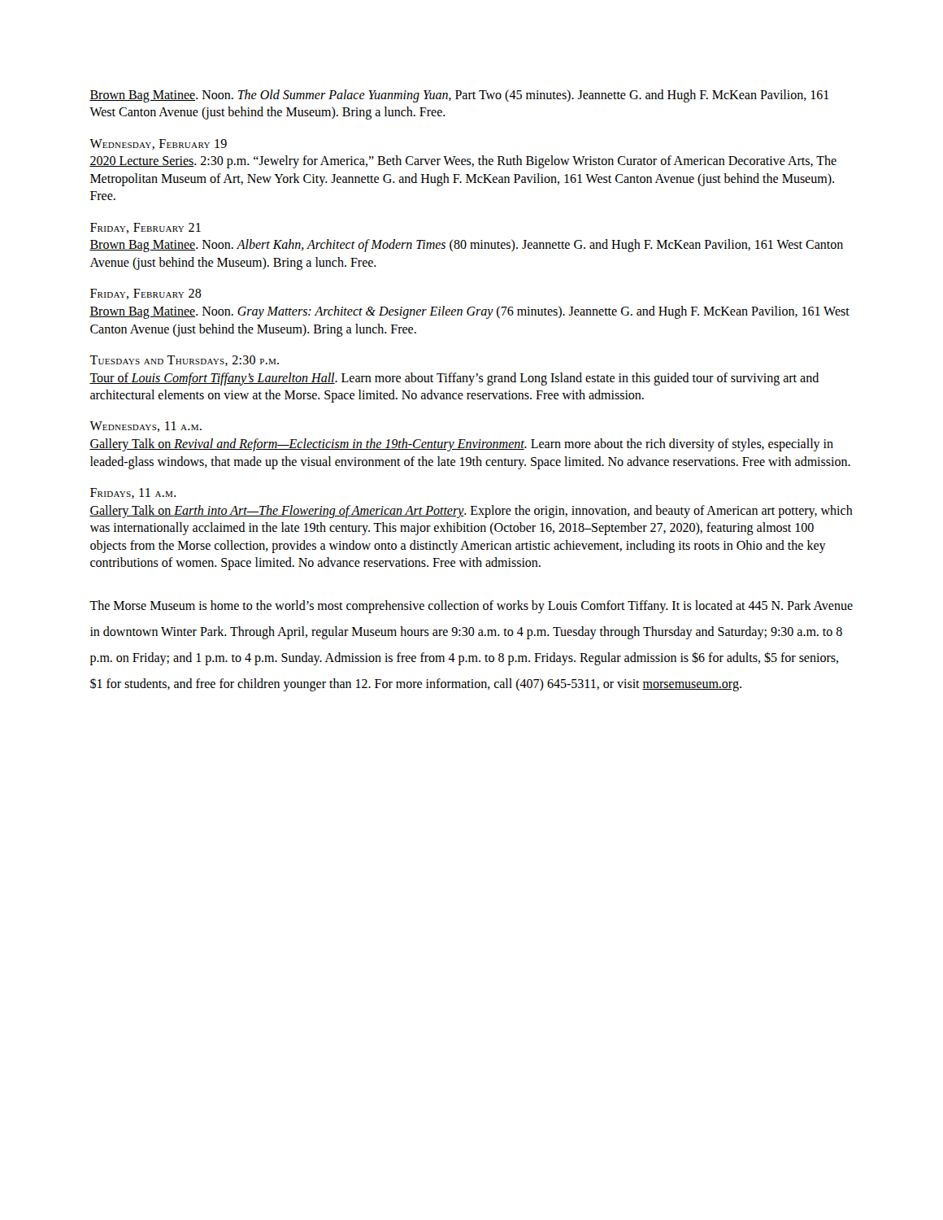Brown Bag Matinee. Noon. The Old Summer Palace Yuanming Yuan, Part Two (45 minutes). Jeannette G. and Hugh F. McKean Pavilion, 161 West Canton Avenue (just behind the Museum). Bring a lunch. Free.
Wednesday, February 19
2020 Lecture Series. 2:30 p.m. “Jewelry for America,” Beth Carver Wees, the Ruth Bigelow Wriston Curator of American Decorative Arts, The Metropolitan Museum of Art, New York City. Jeannette G. and Hugh F. McKean Pavilion, 161 West Canton Avenue (just behind the Museum). Free.
Friday, February 21
Brown Bag Matinee. Noon. Albert Kahn, Architect of Modern Times (80 minutes). Jeannette G. and Hugh F. McKean Pavilion, 161 West Canton Avenue (just behind the Museum). Bring a lunch. Free.
Friday, February 28
Brown Bag Matinee. Noon. Gray Matters: Architect & Designer Eileen Gray (76 minutes). Jeannette G. and Hugh F. McKean Pavilion, 161 West Canton Avenue (just behind the Museum). Bring a lunch. Free.
Tuesdays and Thursdays, 2:30 p.m.
Tour of Louis Comfort Tiffany’s Laurelton Hall. Learn more about Tiffany’s grand Long Island estate in this guided tour of surviving art and architectural elements on view at the Morse. Space limited. No advance reservations. Free with admission.
Wednesdays, 11 a.m.
Gallery Talk on Revival and Reform—Eclecticism in the 19th-Century Environment. Learn more about the rich diversity of styles, especially in leaded-glass windows, that made up the visual environment of the late 19th century. Space limited. No advance reservations. Free with admission.
Fridays, 11 a.m.
Gallery Talk on Earth into Art—The Flowering of American Art Pottery. Explore the origin, innovation, and beauty of American art pottery, which was internationally acclaimed in the late 19th century. This major exhibition (October 16, 2018–September 27, 2020), featuring almost 100 objects from the Morse collection, provides a window onto a distinctly American artistic achievement, including its roots in Ohio and the key contributions of women. Space limited. No advance reservations. Free with admission.
The Morse Museum is home to the world’s most comprehensive collection of works by Louis Comfort Tiffany. It is located at 445 N. Park Avenue in downtown Winter Park. Through April, regular Museum hours are 9:30 a.m. to 4 p.m. Tuesday through Thursday and Saturday; 9:30 a.m. to 8 p.m. on Friday; and 1 p.m. to 4 p.m. Sunday. Admission is free from 4 p.m. to 8 p.m. Fridays. Regular admission is $6 for adults, $5 for seniors, $1 for students, and free for children younger than 12. For more information, call (407) 645-5311, or visit morsemuseum.org.